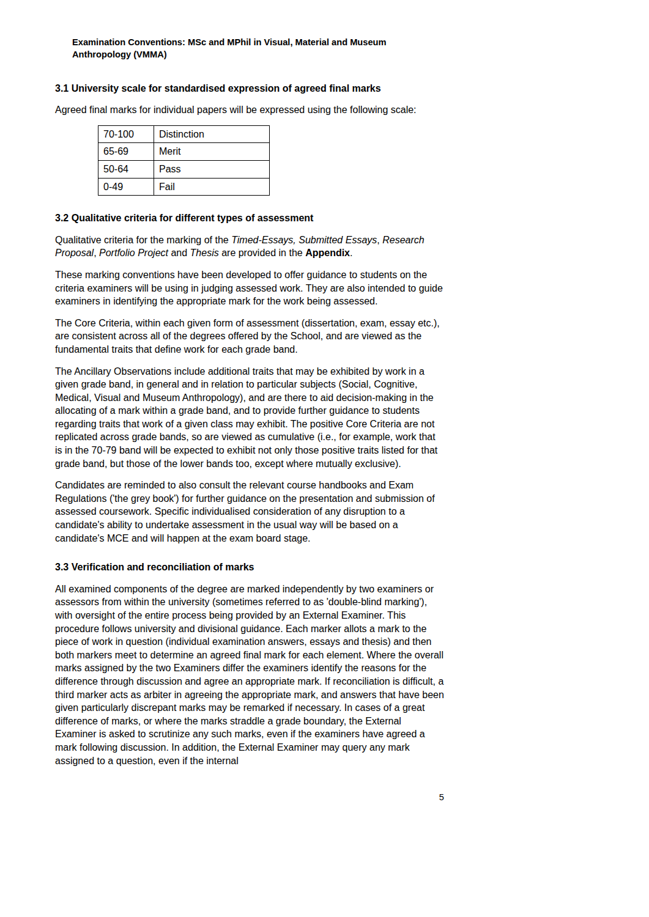Examination Conventions: MSc and MPhil in Visual, Material and Museum Anthropology (VMMA)
3.1 University scale for standardised expression of agreed final marks
Agreed final marks for individual papers will be expressed using the following scale:
| 70-100 | Distinction |
| 65-69 | Merit |
| 50-64 | Pass |
| 0-49 | Fail |
3.2 Qualitative criteria for different types of assessment
Qualitative criteria for the marking of the Timed-Essays, Submitted Essays, Research Proposal, Portfolio Project and Thesis are provided in the Appendix.
These marking conventions have been developed to offer guidance to students on the criteria examiners will be using in judging assessed work. They are also intended to guide examiners in identifying the appropriate mark for the work being assessed.
The Core Criteria, within each given form of assessment (dissertation, exam, essay etc.), are consistent across all of the degrees offered by the School, and are viewed as the fundamental traits that define work for each grade band.
The Ancillary Observations include additional traits that may be exhibited by work in a given grade band, in general and in relation to particular subjects (Social, Cognitive, Medical, Visual and Museum Anthropology), and are there to aid decision-making in the allocating of a mark within a grade band, and to provide further guidance to students regarding traits that work of a given class may exhibit. The positive Core Criteria are not replicated across grade bands, so are viewed as cumulative (i.e., for example, work that is in the 70-79 band will be expected to exhibit not only those positive traits listed for that grade band, but those of the lower bands too, except where mutually exclusive).
Candidates are reminded to also consult the relevant course handbooks and Exam Regulations ('the grey book') for further guidance on the presentation and submission of assessed coursework. Specific individualised consideration of any disruption to a candidate's ability to undertake assessment in the usual way will be based on a candidate's MCE and will happen at the exam board stage.
3.3 Verification and reconciliation of marks
All examined components of the degree are marked independently by two examiners or assessors from within the university (sometimes referred to as 'double-blind marking'), with oversight of the entire process being provided by an External Examiner. This procedure follows university and divisional guidance. Each marker allots a mark to the piece of work in question (individual examination answers, essays and thesis) and then both markers meet to determine an agreed final mark for each element. Where the overall marks assigned by the two Examiners differ the examiners identify the reasons for the difference through discussion and agree an appropriate mark. If reconciliation is difficult, a third marker acts as arbiter in agreeing the appropriate mark, and answers that have been given particularly discrepant marks may be remarked if necessary. In cases of a great difference of marks, or where the marks straddle a grade boundary, the External Examiner is asked to scrutinize any such marks, even if the examiners have agreed a mark following discussion. In addition, the External Examiner may query any mark assigned to a question, even if the internal
5